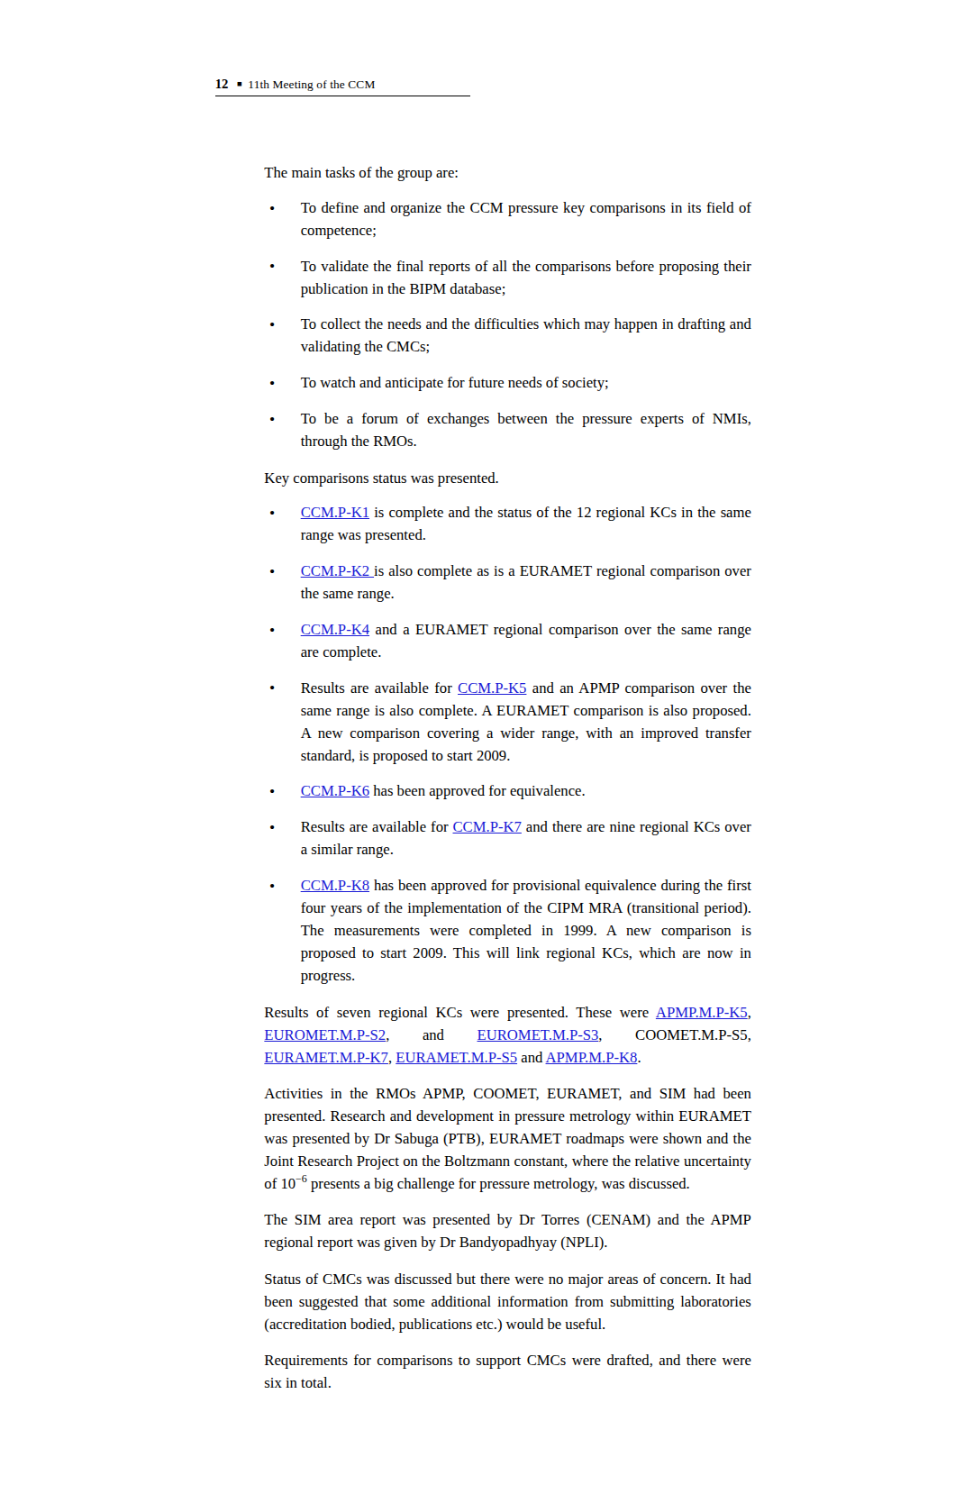12■11th Meeting of the CCM
The main tasks of the group are:
To define and organize the CCM pressure key comparisons in its field of competence;
To validate the final reports of all the comparisons before proposing their publication in the BIPM database;
To collect the needs and the difficulties which may happen in drafting and validating the CMCs;
To watch and anticipate for future needs of society;
To be a forum of exchanges between the pressure experts of NMIs, through the RMOs.
Key comparisons status was presented.
CCM.P-K1 is complete and the status of the 12 regional KCs in the same range was presented.
CCM.P-K2 is also complete as is a EURAMET regional comparison over the same range.
CCM.P-K4 and a EURAMET regional comparison over the same range are complete.
Results are available for CCM.P-K5 and an APMP comparison over the same range is also complete. A EURAMET comparison is also proposed. A new comparison covering a wider range, with an improved transfer standard, is proposed to start 2009.
CCM.P-K6 has been approved for equivalence.
Results are available for CCM.P-K7 and there are nine regional KCs over a similar range.
CCM.P-K8 has been approved for provisional equivalence during the first four years of the implementation of the CIPM MRA (transitional period). The measurements were completed in 1999. A new comparison is proposed to start 2009. This will link regional KCs, which are now in progress.
Results of seven regional KCs were presented. These were APMP.M.P-K5, EUROMET.M.P-S2, and EUROMET.M.P-S3, COOMET.M.P-S5, EURAMET.M.P-K7, EURAMET.M.P-S5 and APMP.M.P-K8.
Activities in the RMOs APMP, COOMET, EURAMET, and SIM had been presented. Research and development in pressure metrology within EURAMET was presented by Dr Sabuga (PTB), EURAMET roadmaps were shown and the Joint Research Project on the Boltzmann constant, where the relative uncertainty of 10−6 presents a big challenge for pressure metrology, was discussed.
The SIM area report was presented by Dr Torres (CENAM) and the APMP regional report was given by Dr Bandyopadhyay (NPLI).
Status of CMCs was discussed but there were no major areas of concern. It had been suggested that some additional information from submitting laboratories (accreditation bodied, publications etc.) would be useful.
Requirements for comparisons to support CMCs were drafted, and there were six in total.